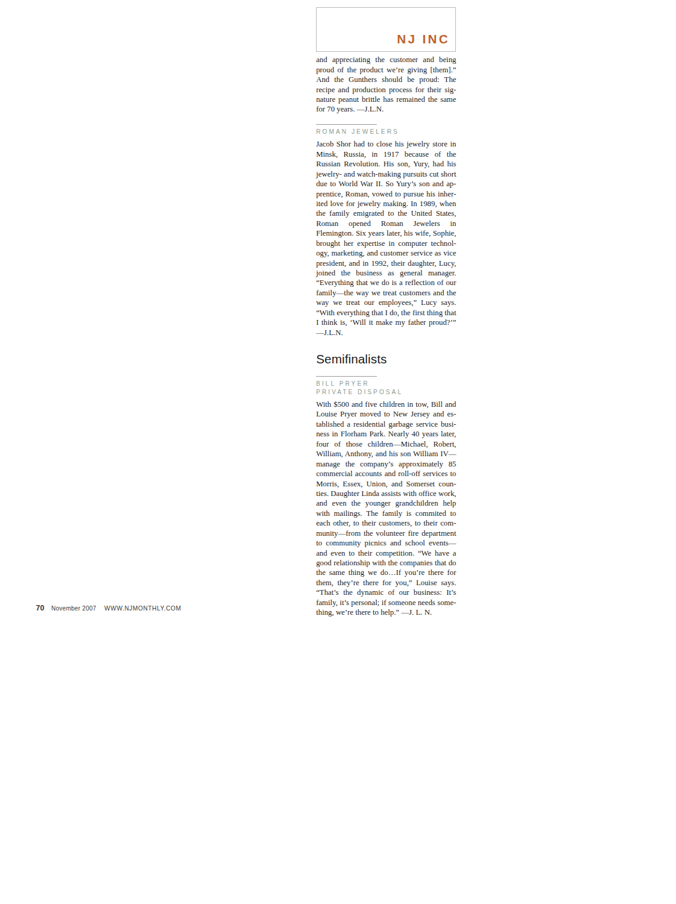NJ INC
and appreciating the customer and being proud of the product we’re giving [them].” And the Gunthers should be proud: The recipe and production process for their signature peanut brittle has remained the same for 70 years. —J.L.N.
Roman Jewelers
Jacob Shor had to close his jewelry store in Minsk, Russia, in 1917 because of the Russian Revolution. His son, Yury, had his jewelry- and watch-making pursuits cut short due to World War II. So Yury’s son and apprentice, Roman, vowed to pursue his inherited love for jewelry making. In 1989, when the family emigrated to the United States, Roman opened Roman Jewelers in Flemington. Six years later, his wife, Sophie, brought her expertise in computer technology, marketing, and customer service as vice president, and in 1992, their daughter, Lucy, joined the business as general manager. “Everything that we do is a reflection of our family—the way we treat customers and the way we treat our employees,” Lucy says. “With everything that I do, the first thing that I think is, ‘Will it make my father proud?’” —J.L.N.
Semifinalists
Bill Pryer
Private Disposal
With $500 and five children in tow, Bill and Louise Pryer moved to New Jersey and established a residential garbage service business in Florham Park. Nearly 40 years later, four of those children—Michael, Robert, William, Anthony, and his son William IV—manage the company’s approximately 85 commercial accounts and roll-off services to Morris, Essex, Union, and Somerset counties. Daughter Linda assists with office work, and even the younger grandchildren help with mailings. The family is commited to each other, to their customers, to their community—from the volunteer fire department to community picnics and school events—and even to their competition. “We have a good relationship with the companies that do the same thing we do…If you’re there for them, they’re there for you,” Louise says. “That’s the dynamic of our business: It’s family, it’s personal; if someone needs something, we’re there to help.” —J. L. N.
70 November 2007 WWW.NJMONTHLY.COM